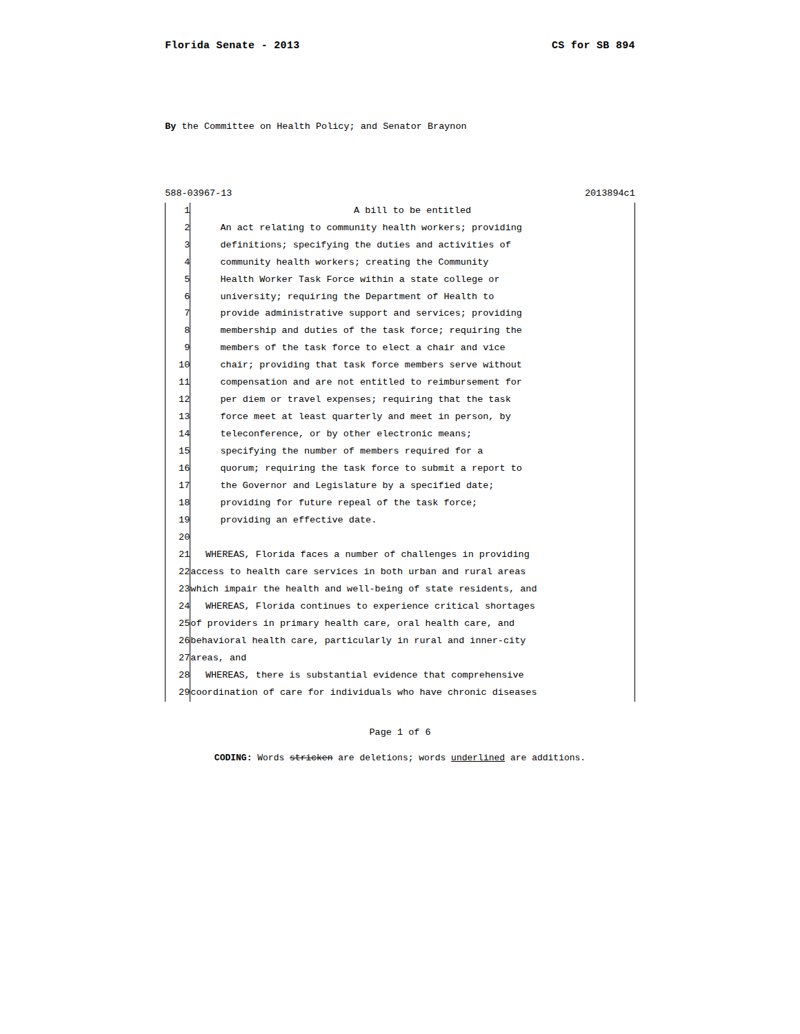Florida Senate - 2013
CS for SB 894
By the Committee on Health Policy; and Senator Braynon
588-03967-13
2013894c1
| 1 | A bill to be entitled |
| 2 | An act relating to community health workers; providing |
| 3 | definitions; specifying the duties and activities of |
| 4 | community health workers; creating the Community |
| 5 | Health Worker Task Force within a state college or |
| 6 | university; requiring the Department of Health to |
| 7 | provide administrative support and services; providing |
| 8 | membership and duties of the task force; requiring the |
| 9 | members of the task force to elect a chair and vice |
| 10 | chair; providing that task force members serve without |
| 11 | compensation and are not entitled to reimbursement for |
| 12 | per diem or travel expenses; requiring that the task |
| 13 | force meet at least quarterly and meet in person, by |
| 14 | teleconference, or by other electronic means; |
| 15 | specifying the number of members required for a |
| 16 | quorum; requiring the task force to submit a report to |
| 17 | the Governor and Legislature by a specified date; |
| 18 | providing for future repeal of the task force; |
| 19 | providing an effective date. |
| 20 | |
| 21 | WHEREAS, Florida faces a number of challenges in providing |
| 22 | access to health care services in both urban and rural areas |
| 23 | which impair the health and well-being of state residents, and |
| 24 | WHEREAS, Florida continues to experience critical shortages |
| 25 | of providers in primary health care, oral health care, and |
| 26 | behavioral health care, particularly in rural and inner-city |
| 27 | areas, and |
| 28 | WHEREAS, there is substantial evidence that comprehensive |
| 29 | coordination of care for individuals who have chronic diseases |
Page 1 of 6
CODING: Words stricken are deletions; words underlined are additions.